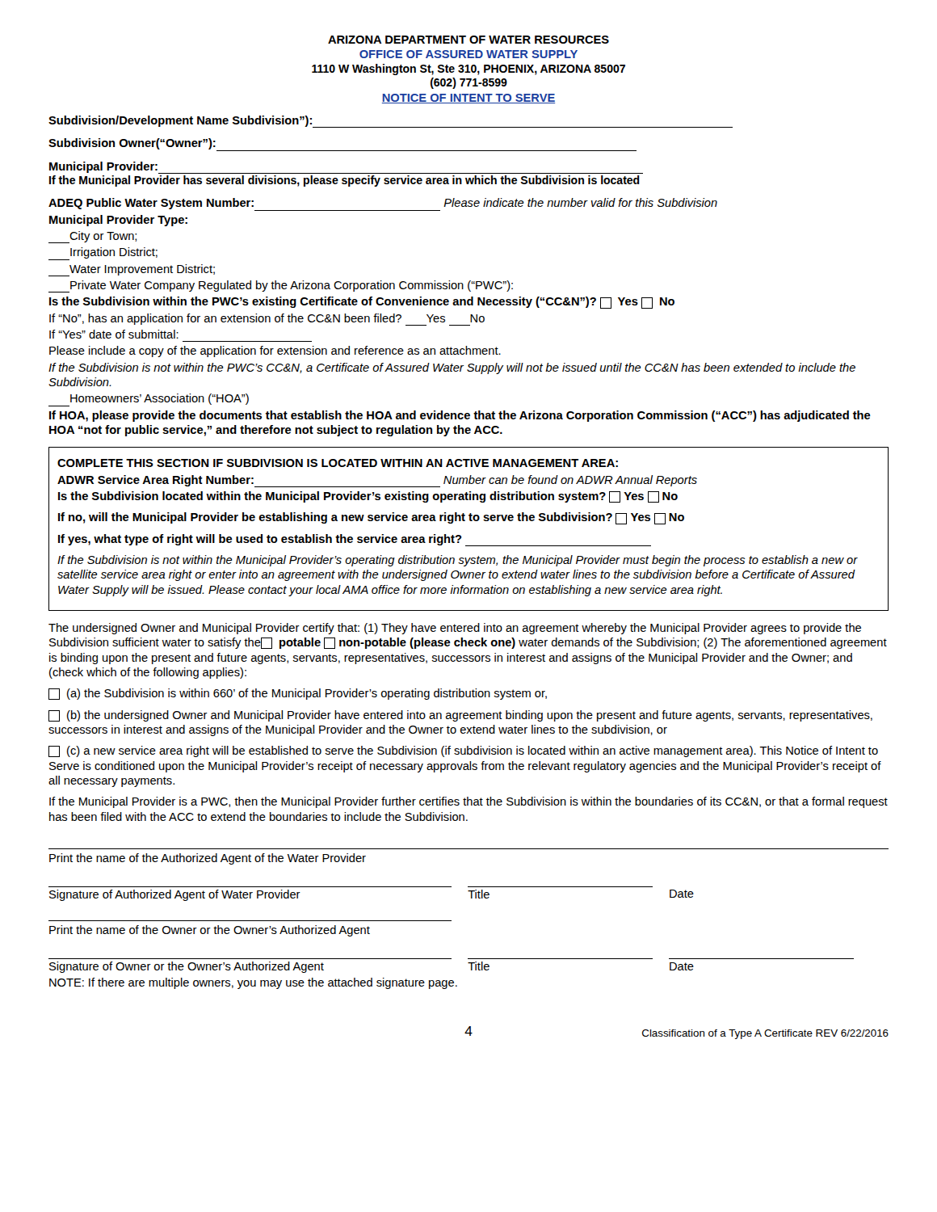ARIZONA DEPARTMENT OF WATER RESOURCES
OFFICE OF ASSURED WATER SUPPLY
1110 W Washington St, Ste 310, PHOENIX, ARIZONA 85007
(602) 771-8599
NOTICE OF INTENT TO SERVE
Subdivision/Development Name Subdivision”):
Subdivision Owner(“Owner”):
Municipal Provider:
If the Municipal Provider has several divisions, please specify service area in which the Subdivision is located
ADEQ Public Water System Number: Please indicate the number valid for this Subdivision
Municipal Provider Type:
City or Town;
Irrigation District;
Water Improvement District;
Private Water Company Regulated by the Arizona Corporation Commission (“PWC”):
Is the Subdivision within the PWC’s existing Certificate of Convenience and Necessity (“CC&N”)? Yes No
If “No”, has an application for an extension of the CC&N been filed? Yes No
If “Yes” date of submittal:
Please include a copy of the application for extension and reference as an attachment.
If the Subdivision is not within the PWC’s CC&N, a Certificate of Assured Water Supply will not be issued until the CC&N has been extended to include the Subdivision.
Homeowners’ Association (“HOA”)
If HOA, please provide the documents that establish the HOA and evidence that the Arizona Corporation Commission (“ACC”) has adjudicated the HOA “not for public service,” and therefore not subject to regulation by the ACC.
COMPLETE THIS SECTION IF SUBDIVISION IS LOCATED WITHIN AN ACTIVE MANAGEMENT AREA:
ADWR Service Area Right Number: Number can be found on ADWR Annual Reports
Is the Subdivision located within the Municipal Provider’s existing operating distribution system? Yes No
If no, will the Municipal Provider be establishing a new service area right to serve the Subdivision? Yes No
If yes, what type of right will be used to establish the service area right?
If the Subdivision is not within the Municipal Provider’s operating distribution system, the Municipal Provider must begin the process to establish a new or satellite service area right or enter into an agreement with the undersigned Owner to extend water lines to the subdivision before a Certificate of Assured Water Supply will be issued. Please contact your local AMA office for more information on establishing a new service area right.
The undersigned Owner and Municipal Provider certify that: (1) They have entered into an agreement whereby the Municipal Provider agrees to provide the Subdivision sufficient water to satisfy the potable non-potable (please check one) water demands of the Subdivision; (2) The aforementioned agreement is binding upon the present and future agents, servants, representatives, successors in interest and assigns of the Municipal Provider and the Owner; and (check which of the following applies):
(a) the Subdivision is within 660’ of the Municipal Provider’s operating distribution system or,
(b) the undersigned Owner and Municipal Provider have entered into an agreement binding upon the present and future agents, servants, representatives, successors in interest and assigns of the Municipal Provider and the Owner to extend water lines to the subdivision, or
(c) a new service area right will be established to serve the Subdivision (if subdivision is located within an active management area). This Notice of Intent to Serve is conditioned upon the Municipal Provider’s receipt of necessary approvals from the relevant regulatory agencies and the Municipal Provider’s receipt of all necessary payments.
If the Municipal Provider is a PWC, then the Municipal Provider further certifies that the Subdivision is within the boundaries of its CC&N, or that a formal request has been filed with the ACC to extend the boundaries to include the Subdivision.
Print the name of the Authorized Agent of the Water Provider
Signature of Authorized Agent of Water Provider
Title
Date
Print the name of the Owner or the Owner’s Authorized Agent
Signature of Owner or the Owner’s Authorized Agent
Title
Date
NOTE: If there are multiple owners, you may use the attached signature page.
4
Classification of a Type A Certificate REV 6/22/2016